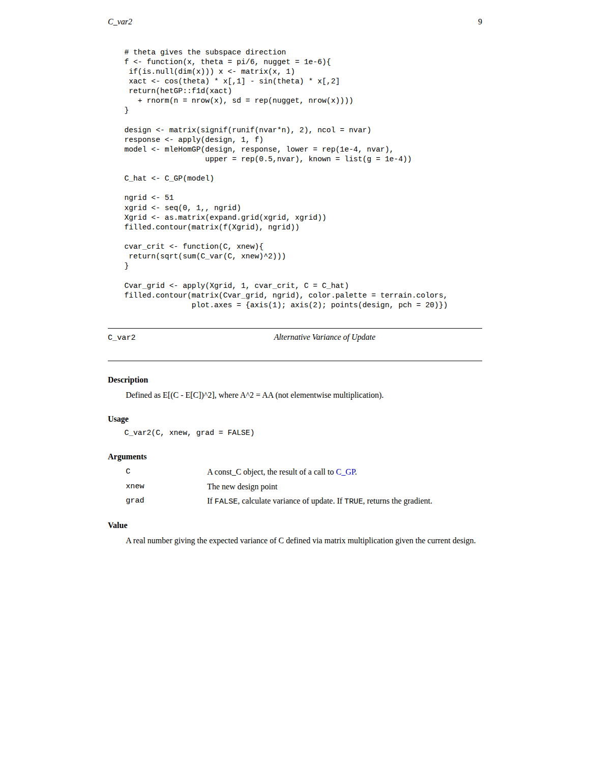C_var2 9
# theta gives the subspace direction
f <- function(x, theta = pi/6, nugget = 1e-6){
 if(is.null(dim(x))) x <- matrix(x, 1)
 xact <- cos(theta) * x[,1] - sin(theta) * x[,2]
 return(hetGP::f1d(xact)
   + rnorm(n = nrow(x), sd = rep(nugget, nrow(x))))
}

design <- matrix(signif(runif(nvar*n), 2), ncol = nvar)
response <- apply(design, 1, f)
model <- mleHomGP(design, response, lower = rep(1e-4, nvar),
                  upper = rep(0.5,nvar), known = list(g = 1e-4))

C_hat <- C_GP(model)

ngrid <- 51
xgrid <- seq(0, 1,, ngrid)
Xgrid <- as.matrix(expand.grid(xgrid, xgrid))
filled.contour(matrix(f(Xgrid), ngrid))

cvar_crit <- function(C, xnew){
 return(sqrt(sum(C_var(C, xnew)^2)))
}

Cvar_grid <- apply(Xgrid, 1, cvar_crit, C = C_hat)
filled.contour(matrix(Cvar_grid, ngrid), color.palette = terrain.colors,
               plot.axes = {axis(1); axis(2); points(design, pch = 20)})
C_var2 Alternative Variance of Update
Description
Defined as E[(C - E[C])^2], where A^2 = AA (not elementwise multiplication).
Usage
C_var2(C, xnew, grad = FALSE)
Arguments
C
A const_C object, the result of a call to C_GP.
xnew
The new design point
grad
If FALSE, calculate variance of update. If TRUE, returns the gradient.
Value
A real number giving the expected variance of C defined via matrix multiplication given the current design.